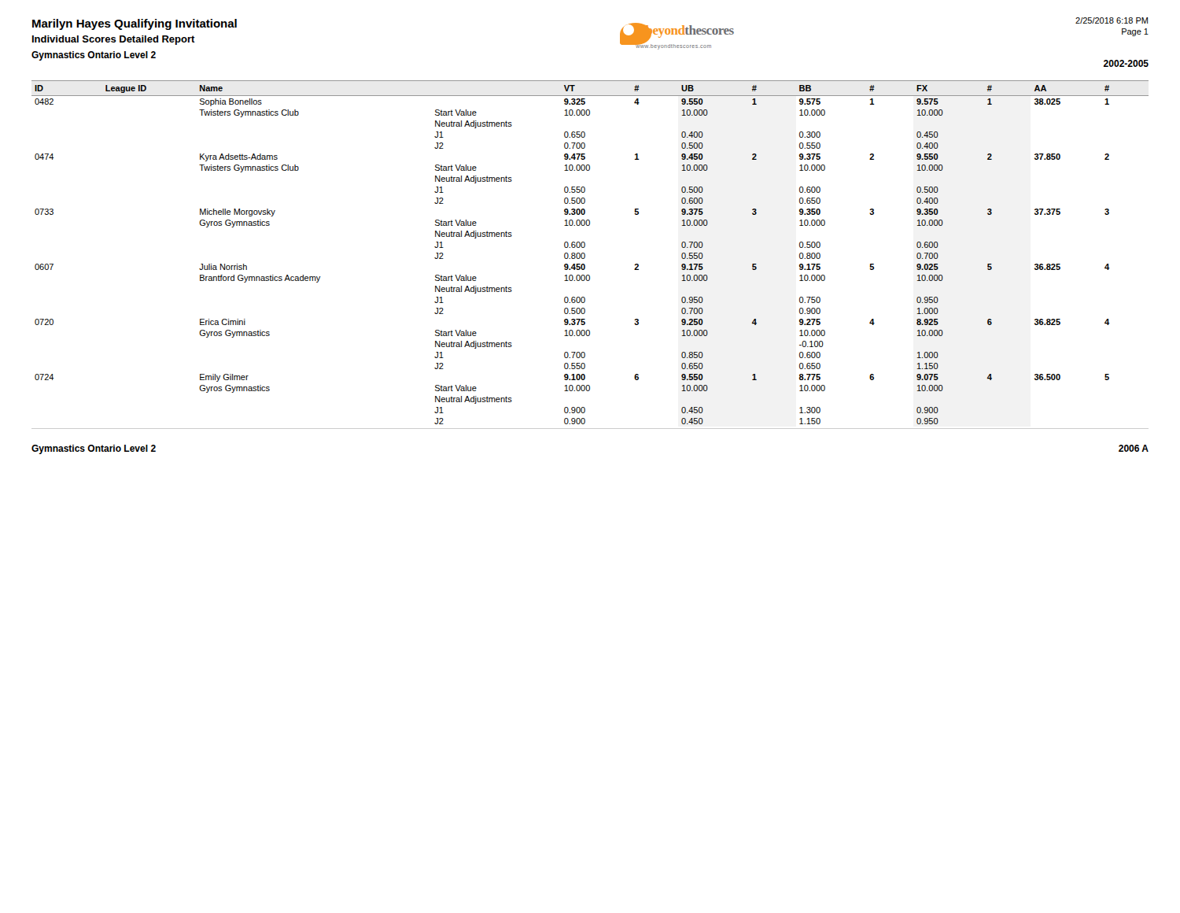Marilyn Hayes Qualifying Invitational
Individual Scores Detailed Report
Gymnastics Ontario Level 2
beyondthescores
www.beyondthescores.com
2/25/2018 6:18 PM
Page 1
2002-2005
| ID | League ID | Name | | VT | # | UB | # | BB | # | FX | # | AA | # |
| --- | --- | --- | --- | --- | --- | --- | --- | --- | --- | --- | --- | --- | --- |
| 0482 | | Sophia Bonellos | | 9.325 | 4 | 9.550 | 1 | 9.575 | 1 | 9.575 | 1 | 38.025 | 1 |
| | | Twisters Gymnastics Club | Start Value | 10.000 | | 10.000 | | 10.000 | | 10.000 | | | |
| | | | Neutral Adjustments | | | | | | | | | | |
| | | | J1 | 0.650 | | 0.400 | | 0.300 | | 0.450 | | | |
| | | | J2 | 0.700 | | 0.500 | | 0.550 | | 0.400 | | | |
| 0474 | | Kyra Adsetts-Adams | | 9.475 | 1 | 9.450 | 2 | 9.375 | 2 | 9.550 | 2 | 37.850 | 2 |
| | | Twisters Gymnastics Club | Start Value | 10.000 | | 10.000 | | 10.000 | | 10.000 | | | |
| | | | Neutral Adjustments | | | | | | | | | | |
| | | | J1 | 0.550 | | 0.500 | | 0.600 | | 0.500 | | | |
| | | | J2 | 0.500 | | 0.600 | | 0.650 | | 0.400 | | | |
| 0733 | | Michelle Morgovsky | | 9.300 | 5 | 9.375 | 3 | 9.350 | 3 | 9.350 | 3 | 37.375 | 3 |
| | | Gyros Gymnastics | Start Value | 10.000 | | 10.000 | | 10.000 | | 10.000 | | | |
| | | | Neutral Adjustments | | | | | | | | | | |
| | | | J1 | 0.600 | | 0.700 | | 0.500 | | 0.600 | | | |
| | | | J2 | 0.800 | | 0.550 | | 0.800 | | 0.700 | | | |
| 0607 | | Julia Norrish | | 9.450 | 2 | 9.175 | 5 | 9.175 | 5 | 9.025 | 5 | 36.825 | 4 |
| | | Brantford Gymnastics Academy | Start Value | 10.000 | | 10.000 | | 10.000 | | 10.000 | | | |
| | | | Neutral Adjustments | | | | | | | | | | |
| | | | J1 | 0.600 | | 0.950 | | 0.750 | | 0.950 | | | |
| | | | J2 | 0.500 | | 0.700 | | 0.900 | | 1.000 | | | |
| 0720 | | Erica Cimini | | 9.375 | 3 | 9.250 | 4 | 9.275 | 4 | 8.925 | 6 | 36.825 | 4 |
| | | Gyros Gymnastics | Start Value | 10.000 | | 10.000 | | 10.000 | | 10.000 | | | |
| | | | Neutral Adjustments | | | | | -0.100 | | | | | |
| | | | J1 | 0.700 | | 0.850 | | 0.600 | | 1.000 | | | |
| | | | J2 | 0.550 | | 0.650 | | 0.650 | | 1.150 | | | |
| 0724 | | Emily Gilmer | | 9.100 | 6 | 9.550 | 1 | 8.775 | 6 | 9.075 | 4 | 36.500 | 5 |
| | | Gyros Gymnastics | Start Value | 10.000 | | 10.000 | | 10.000 | | 10.000 | | | |
| | | | Neutral Adjustments | | | | | | | | | | |
| | | | J1 | 0.900 | | 0.450 | | 1.300 | | 0.900 | | | |
| | | | J2 | 0.900 | | 0.450 | | 1.150 | | 0.950 | | | |
Gymnastics Ontario Level 2
2006 A